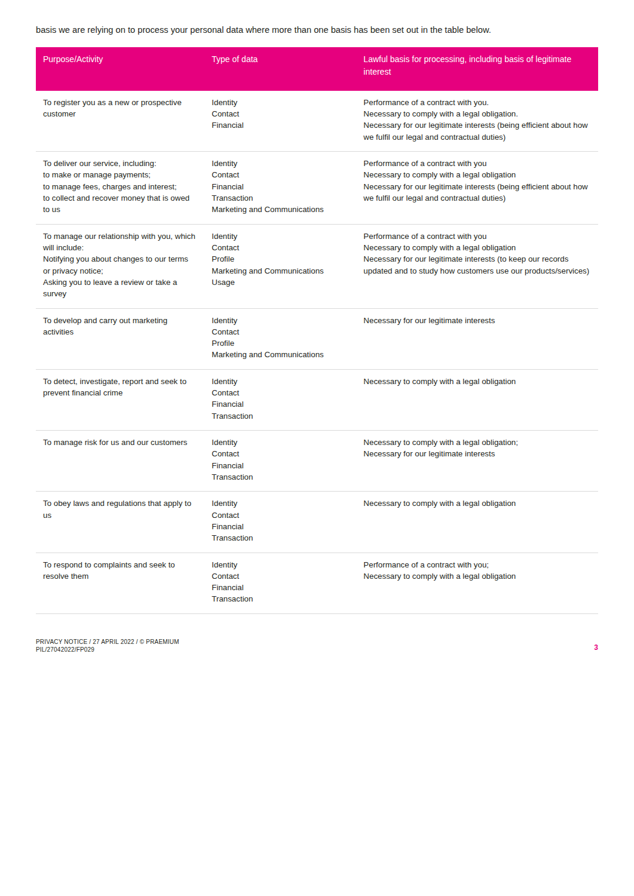basis we are relying on to process your personal data where more than one basis has been set out in the table below.
| Purpose/Activity | Type of data | Lawful basis for processing, including basis of legitimate interest |
| --- | --- | --- |
| To register you as a new or prospective customer | Identity Contact Financial | Performance of a contract with you. Necessary to comply with a legal obligation. Necessary for our legitimate interests (being efficient about how we fulfil our legal and contractual duties) |
| To deliver our service, including: to make or manage payments; to manage fees, charges and interest; to collect and recover money that is owed to us | Identity Contact Financial Transaction Marketing and Communications | Performance of a contract with you Necessary to comply with a legal obligation Necessary for our legitimate interests (being efficient about how we fulfil our legal and contractual duties) |
| To manage our relationship with you, which will include: Notifying you about changes to our terms or privacy notice; Asking you to leave a review or take a survey | Identity Contact Profile Marketing and Communications Usage | Performance of a contract with you Necessary to comply with a legal obligation Necessary for our legitimate interests (to keep our records updated and to study how customers use our products/services) |
| To develop and carry out marketing activities | Identity Contact Profile Marketing and Communications | Necessary for our legitimate interests |
| To detect, investigate, report and seek to prevent financial crime | Identity Contact Financial Transaction | Necessary to comply with a legal obligation |
| To manage risk for us and our customers | Identity Contact Financial Transaction | Necessary to comply with a legal obligation; Necessary for our legitimate interests |
| To obey laws and regulations that apply to us | Identity Contact Financial Transaction | Necessary to comply with a legal obligation |
| To respond to complaints and seek to resolve them | Identity Contact Financial Transaction | Performance of a contract with you; Necessary to comply with a legal obligation |
PRIVACY NOTICE / 27 APRIL 2022 / © PRAEMIUM
PIL/27042022/FP029
3